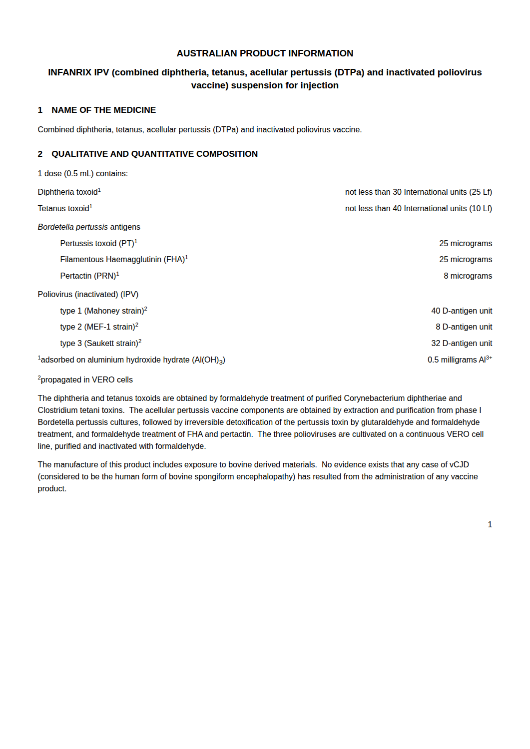AUSTRALIAN PRODUCT INFORMATION INFANRIX IPV (combined diphtheria, tetanus, acellular pertussis (DTPa) and inactivated poliovirus vaccine) suspension for injection
1 NAME OF THE MEDICINE
Combined diphtheria, tetanus, acellular pertussis (DTPa) and inactivated poliovirus vaccine.
2 QUALITATIVE AND QUANTITATIVE COMPOSITION
1 dose (0.5 mL) contains:
Diphtheria toxoid1 not less than 30 International units (25 Lf)
Tetanus toxoid1 not less than 40 International units (10 Lf)
Bordetella pertussis antigens
Pertussis toxoid (PT)1 25 micrograms
Filamentous Haemagglutinin (FHA)1 25 micrograms
Pertactin (PRN)1 8 micrograms
Poliovirus (inactivated) (IPV)
type 1 (Mahoney strain)2 40 D-antigen unit
type 2 (MEF-1 strain)2 8 D-antigen unit
type 3 (Saukett strain)2 32 D-antigen unit
1adsorbed on aluminium hydroxide hydrate (Al(OH)3) 0.5 milligrams Al3+
2propagated in VERO cells
The diphtheria and tetanus toxoids are obtained by formaldehyde treatment of purified Corynebacterium diphtheriae and Clostridium tetani toxins. The acellular pertussis vaccine components are obtained by extraction and purification from phase I Bordetella pertussis cultures, followed by irreversible detoxification of the pertussis toxin by glutaraldehyde and formaldehyde treatment, and formaldehyde treatment of FHA and pertactin. The three polioviruses are cultivated on a continuous VERO cell line, purified and inactivated with formaldehyde.
The manufacture of this product includes exposure to bovine derived materials. No evidence exists that any case of vCJD (considered to be the human form of bovine spongiform encephalopathy) has resulted from the administration of any vaccine product.
1